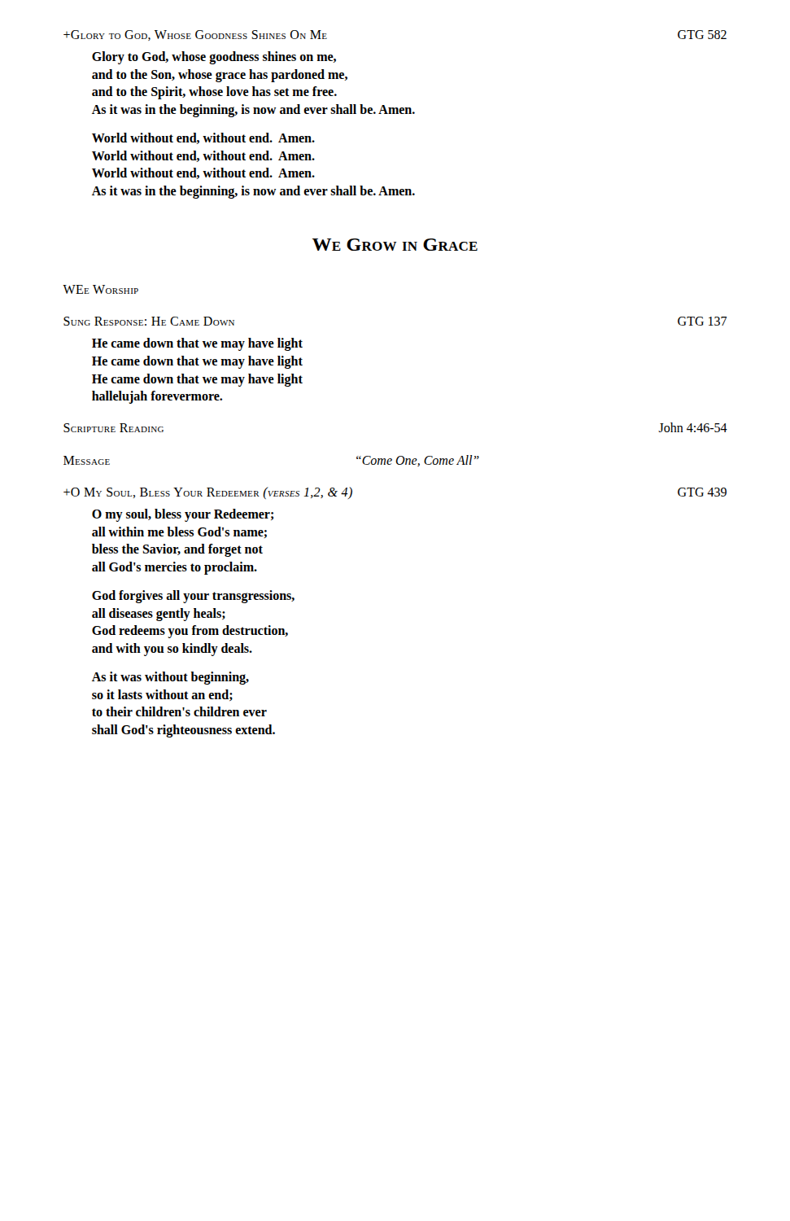+Glory to God, Whose Goodness Shines On Me GTG 582
Glory to God, whose goodness shines on me,
and to the Son, whose grace has pardoned me,
and to the Spirit, whose love has set me free.
As it was in the beginning, is now and ever shall be. Amen.
World without end, without end. Amen.
World without end, without end. Amen.
World without end, without end. Amen.
As it was in the beginning, is now and ever shall be. Amen.
We Grow in Grace
WEe Worship
Sung Response: He Came Down GTG 137
He came down that we may have light
He came down that we may have light
He came down that we may have light
hallelujah forevermore.
Scripture Reading John 4:46-54
Message “Come One, Come All”
+O My Soul, Bless Your Redeemer (verses 1,2, & 4) GTG 439
O my soul, bless your Redeemer;
all within me bless God's name;
bless the Savior, and forget not
all God's mercies to proclaim.
God forgives all your transgressions,
all diseases gently heals;
God redeems you from destruction,
and with you so kindly deals.
As it was without beginning,
so it lasts without an end;
to their children's children ever
shall God's righteousness extend.